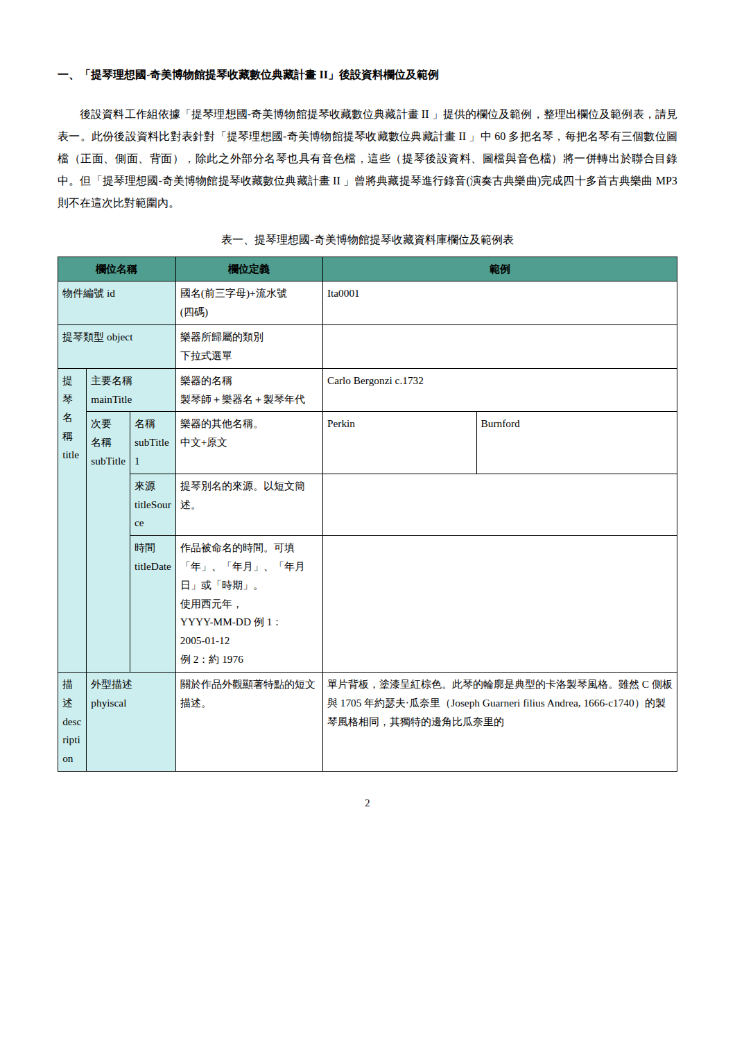一、「提琴理想國-奇美博物館提琴收藏數位典藏計畫 II」後設資料欄位及範例
後設資料工作組依據「提琴理想國-奇美博物館提琴收藏數位典藏計畫 II 」提供的欄位及範例，整理出欄位及範例表，請見表一。此份後設資料比對表針對「提琴理想國-奇美博物館提琴收藏數位典藏計畫 II 」中 60 多把名琴，每把名琴有三個數位圖檔（正面、側面、背面），除此之外部分名琴也具有音色檔，這些（提琴後設資料、圖檔與音色檔）將一併轉出於聯合目錄中。但「提琴理想國-奇美博物館提琴收藏數位典藏計畫 II 」曾將典藏提琴進行錄音(演奏古典樂曲)完成四十多首古典樂曲 MP3 則不在這次比對範圍內。
表一、提琴理想國-奇美博物館提琴收藏資料庫欄位及範例表
| 欄位名稱 | 欄位定義 | 範例 |
| --- | --- | --- |
| 物件編號 id | 國名(前三字母)+流水號 (四碼) | Ita0001 |
| 提琴類型 object | 樂器所歸屬的類別 下拉式選單 | |
| 提琴 名稱 title | 主要名稱 mainTitle | 樂器的名稱 製琴師＋樂器名＋製琴年代 | Carlo Bergonzi c.1732 |
| 次要 名稱 subTitle | 名稱 subTitle 1 | 樂器的其他名稱。 中文+原文 | Perkin | Burnford |
| 來源 titleSour ce | 提琴別名的來源。以短文簡述。 | |
| 時間 titleDate | 作品被命名的時間。可填「年」、「年月」、「年月日」或「時期」。 使用西元年， YYYY-MM-DD 例 1： 2005-01-12 例 2：約 1976 | |
| 描述 desc ripti on | 外型描述 phyiscal | 關於作品外觀顯著特點的短文描述。 | 單片背板，塗漆呈紅棕色。此琴的輪廓是典型的卡洛製琴風格。雖然 C 側板與 1705 年約瑟夫‧瓜奈里（Joseph Guarneri filius Andrea, 1666-c1740）的製琴風格相同，其獨特的邊角比瓜奈里的 |
2